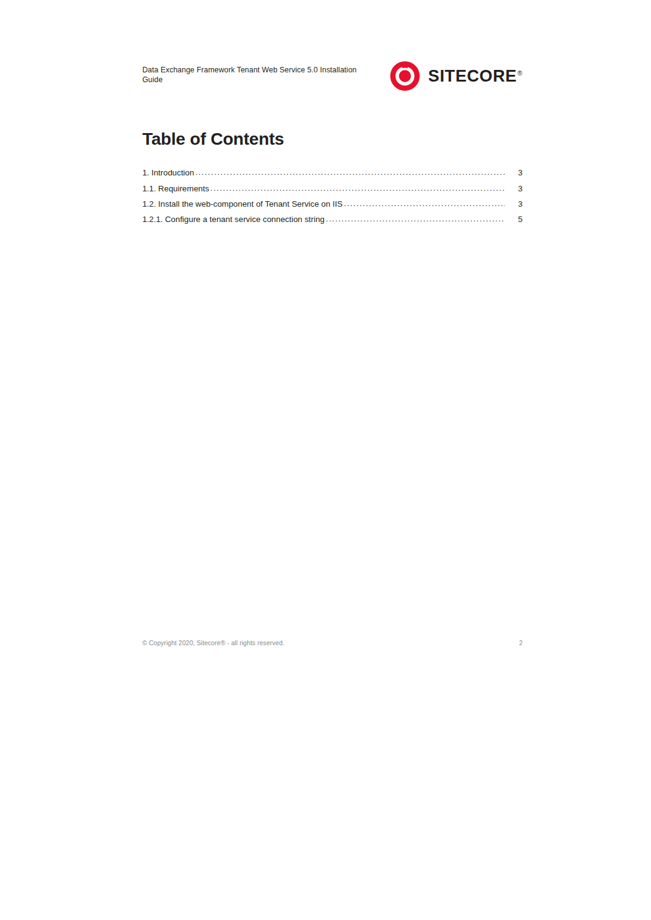Data Exchange Framework Tenant Web Service 5.0 Installation Guide
SITECORE®
Table of Contents
1. Introduction .................................................................................................................. 3
1.1. Requirements .............................................................................................................. 3
1.2. Install the web-component of Tenant Service on IIS ........................................................... 3
1.2.1. Configure a tenant service connection string .............................................................. 5
© Copyright 2020, Sitecore® - all rights reserved. 2